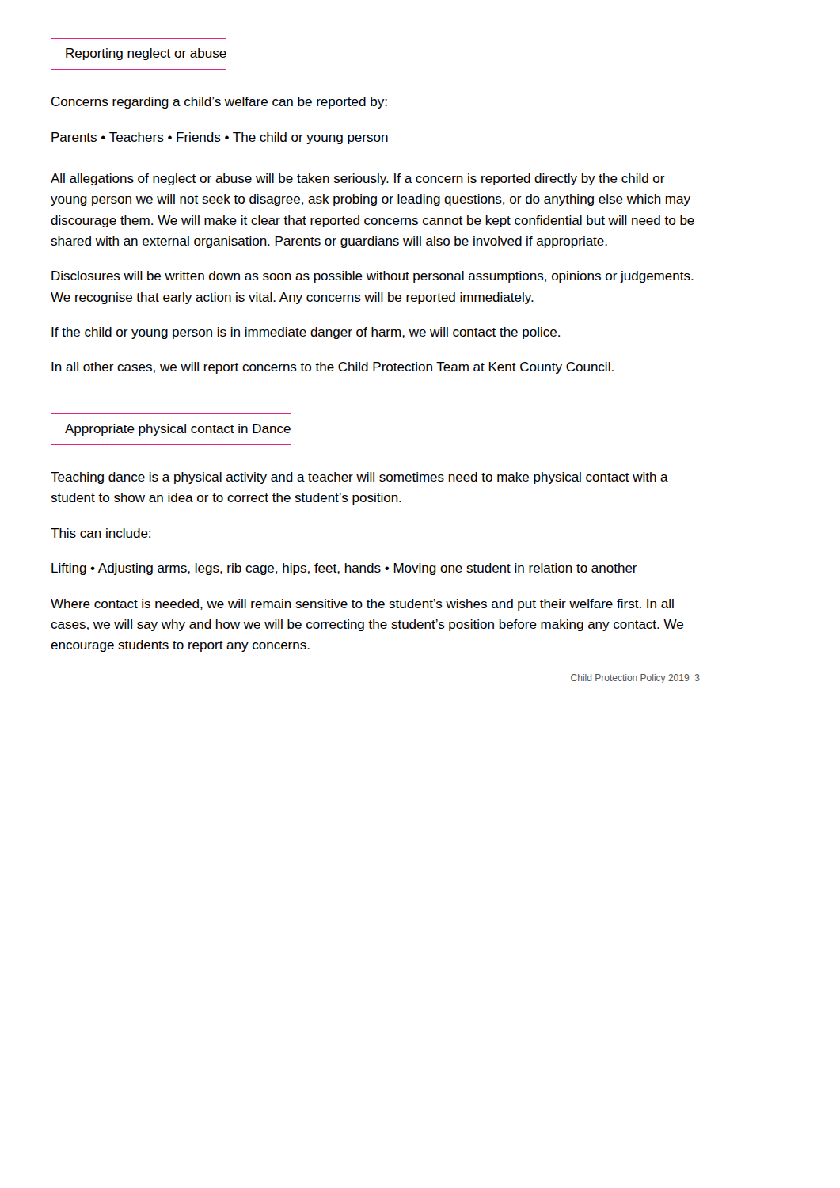Reporting neglect or abuse
Concerns regarding a child’s welfare can be reported by:
Parents • Teachers • Friends • The child or young person
All allegations of neglect or abuse will be taken seriously. If a concern is reported directly by the child or young person we will not seek to disagree, ask probing or leading questions, or do anything else which may discourage them. We will make it clear that reported concerns cannot be kept confidential but will need to be shared with an external organisation. Parents or guardians will also be involved if appropriate.
Disclosures will be written down as soon as possible without personal assumptions, opinions or judgements. We recognise that early action is vital. Any concerns will be reported immediately.
If the child or young person is in immediate danger of harm, we will contact the police.
In all other cases, we will report concerns to the Child Protection Team at Kent County Council.
Appropriate physical contact in Dance
Teaching dance is a physical activity and a teacher will sometimes need to make physical contact with a student to show an idea or to correct the student’s position.
This can include:
Lifting • Adjusting arms, legs, rib cage, hips, feet, hands • Moving one student in relation to another
Where contact is needed, we will remain sensitive to the student’s wishes and put their welfare first. In all cases, we will say why and how we will be correcting the student’s position before making any contact. We encourage students to report any concerns.
Child Protection Policy 2019 3